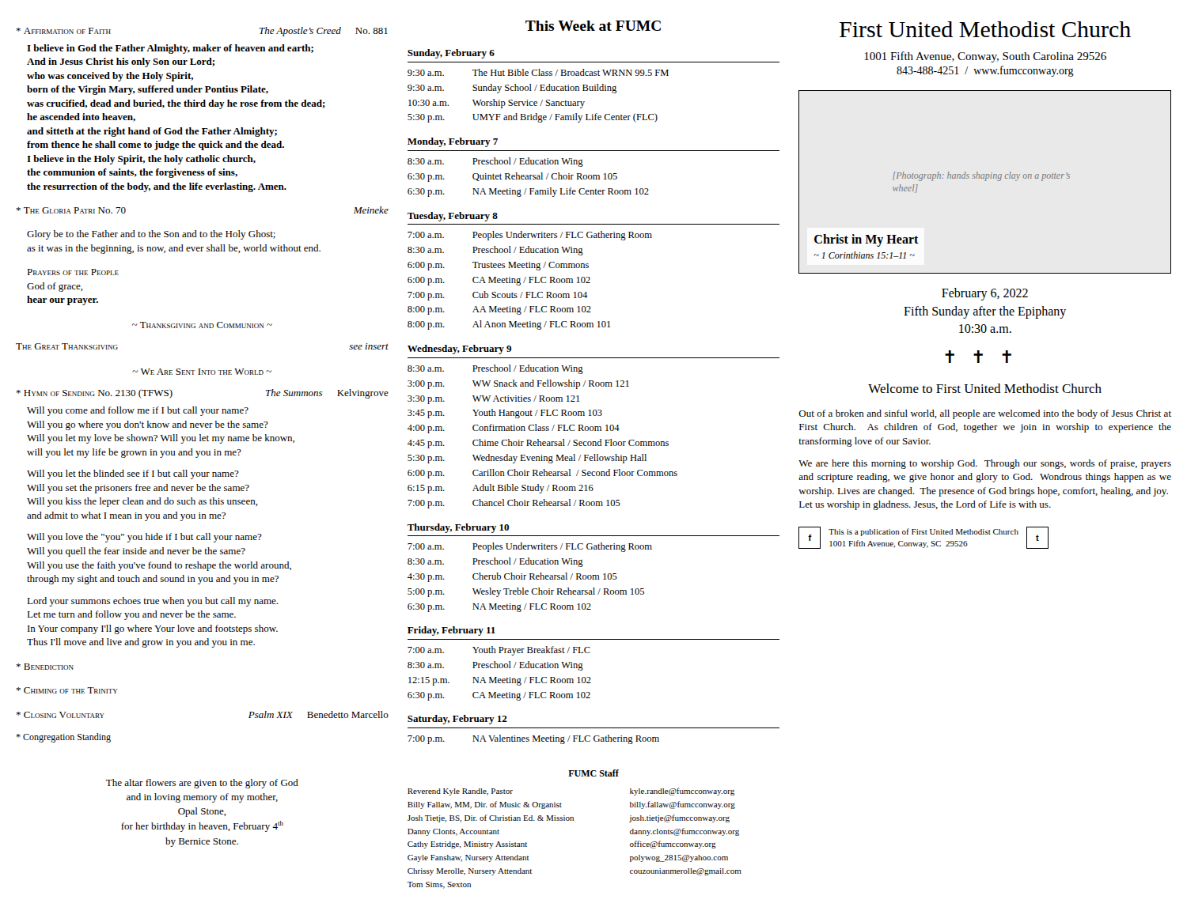* Affirmation of Faith
The Apostle’s Creed
No. 881
I believe in God the Father Almighty, maker of heaven and earth;
And in Jesus Christ his only Son our Lord;
who was conceived by the Holy Spirit,
born of the Virgin Mary, suffered under Pontius Pilate,
was crucified, dead and buried, the third day he rose from the dead;
he ascended into heaven,
and sitteth at the right hand of God the Father Almighty;
from thence he shall come to judge the quick and the dead.
I believe in the Holy Spirit, the holy catholic church,
the communion of saints, the forgiveness of sins,
the resurrection of the body, and the life everlasting. Amen.
* The Gloria Patri No. 70
Meineke
Glory be to the Father and to the Son and to the Holy Ghost;
as it was in the beginning, is now, and ever shall be, world without end.
Prayers of the People
God of grace,
hear our prayer.
~ Thanksgiving and Communion ~
The Great Thanksgiving
see insert
~ We Are Sent Into the World ~
* Hymn of Sending No. 2130 (TFWS)
The Summons
Kelvingrove
Will you come and follow me if I but call your name?
Will you go where you don't know and never be the same?
Will you let my love be shown? Will you let my name be known,
will you let my life be grown in you and you in me?
Will you let the blinded see if I but call your name?
Will you set the prisoners free and never be the same?
Will you kiss the leper clean and do such as this unseen,
and admit to what I mean in you and you in me?
Will you love the "you" you hide if I but call your name?
Will you quell the fear inside and never be the same?
Will you use the faith you've found to reshape the world around,
through my sight and touch and sound in you and you in me?
Lord your summons echoes true when you but call my name.
Let me turn and follow you and never be the same.
In Your company I'll go where Your love and footsteps show.
Thus I'll move and live and grow in you and you in me.
* Benediction
* Chiming of the Trinity
* Closing Voluntary
Psalm XIX
Benedetto Marcello
* Congregation Standing
The altar flowers are given to the glory of God
and in loving memory of my mother,
Opal Stone,
for her birthday in heaven, February 4th
by Bernice Stone.
This Week at FUMC
Sunday, February 6
| 9:30 a.m. | The Hut Bible Class / Broadcast WRNN 99.5 FM |
| 9:30 a.m. | Sunday School / Education Building |
| 10:30 a.m. | Worship Service / Sanctuary |
| 5:30 p.m. | UMYF and Bridge / Family Life Center (FLC) |
Monday, February 7
| 8:30 a.m. | Preschool / Education Wing |
| 6:30 p.m. | Quintet Rehearsal / Choir Room 105 |
| 6:30 p.m. | NA Meeting / Family Life Center Room 102 |
Tuesday, February 8
| 7:00 a.m. | Peoples Underwriters / FLC Gathering Room |
| 8:30 a.m. | Preschool / Education Wing |
| 6:00 p.m. | Trustees Meeting / Commons |
| 6:00 p.m. | CA Meeting / FLC Room 102 |
| 7:00 p.m. | Cub Scouts / FLC Room 104 |
| 8:00 p.m. | AA Meeting / FLC Room 102 |
| 8:00 p.m. | Al Anon Meeting / FLC Room 101 |
Wednesday, February 9
| 8:30 a.m. | Preschool / Education Wing |
| 3:00 p.m. | WW Snack and Fellowship / Room 121 |
| 3:30 p.m. | WW Activities / Room 121 |
| 3:45 p.m. | Youth Hangout / FLC Room 103 |
| 4:00 p.m. | Confirmation Class / FLC Room 104 |
| 4:45 p.m. | Chime Choir Rehearsal / Second Floor Commons |
| 5:30 p.m. | Wednesday Evening Meal / Fellowship Hall |
| 6:00 p.m. | Carillon Choir Rehearsal / Second Floor Commons |
| 6:15 p.m. | Adult Bible Study / Room 216 |
| 7:00 p.m. | Chancel Choir Rehearsal / Room 105 |
Thursday, February 10
| 7:00 a.m. | Peoples Underwriters / FLC Gathering Room |
| 8:30 a.m. | Preschool / Education Wing |
| 4:30 p.m. | Cherub Choir Rehearsal / Room 105 |
| 5:00 p.m. | Wesley Treble Choir Rehearsal / Room 105 |
| 6:30 p.m. | NA Meeting / FLC Room 102 |
Friday, February 11
| 7:00 a.m. | Youth Prayer Breakfast / FLC |
| 8:30 a.m. | Preschool / Education Wing |
| 12:15 p.m. | NA Meeting / FLC Room 102 |
| 6:30 p.m. | CA Meeting / FLC Room 102 |
Saturday, February 12
| 7:00 p.m. | NA Valentines Meeting / FLC Gathering Room |
FUMC Staff
| Reverend Kyle Randle, Pastor | kyle.randle@fumcconway.org |
| Billy Fallaw, MM, Dir. of Music & Organist | billy.fallaw@fumcconway.org |
| Josh Tietje, BS, Dir. of Christian Ed. & Mission | josh.tietje@fumcconway.org |
| Danny Clonts, Accountant | danny.clonts@fumcconway.org |
| Cathy Estridge, Ministry Assistant | office@fumcconway.org |
| Gayle Fanshaw, Nursery Attendant | polywog_2815@yahoo.com |
| Chrissy Merolle, Nursery Attendant | couzounianmerolle@gmail.com |
| Tom Sims, Sexton | |
First United Methodist Church
1001 Fifth Avenue, Conway, South Carolina 29526
843-488-4251 / www.fumcconway.org
[Photograph: hands shaping clay on a potter’s wheel]
Christ in My Heart ~ 1 Corinthians 15:1–11 ~
February 6, 2022
Fifth Sunday after the Epiphany
10:30 a.m.
✝✝✝
Welcome to First United Methodist Church
Out of a broken and sinful world, all people are welcomed into the body of Jesus Christ at First Church. As children of God, together we join in worship to experience the transforming love of our Savior.
We are here this morning to worship God. Through our songs, words of praise, prayers and scripture reading, we give honor and glory to God. Wondrous things happen as we worship. Lives are changed. The presence of God brings hope, comfort, healing, and joy. Let us worship in gladness. Jesus, the Lord of Life is with us.
f This is a publication of First United Methodist Church
1001 Fifth Avenue, Conway, SC 29526 t